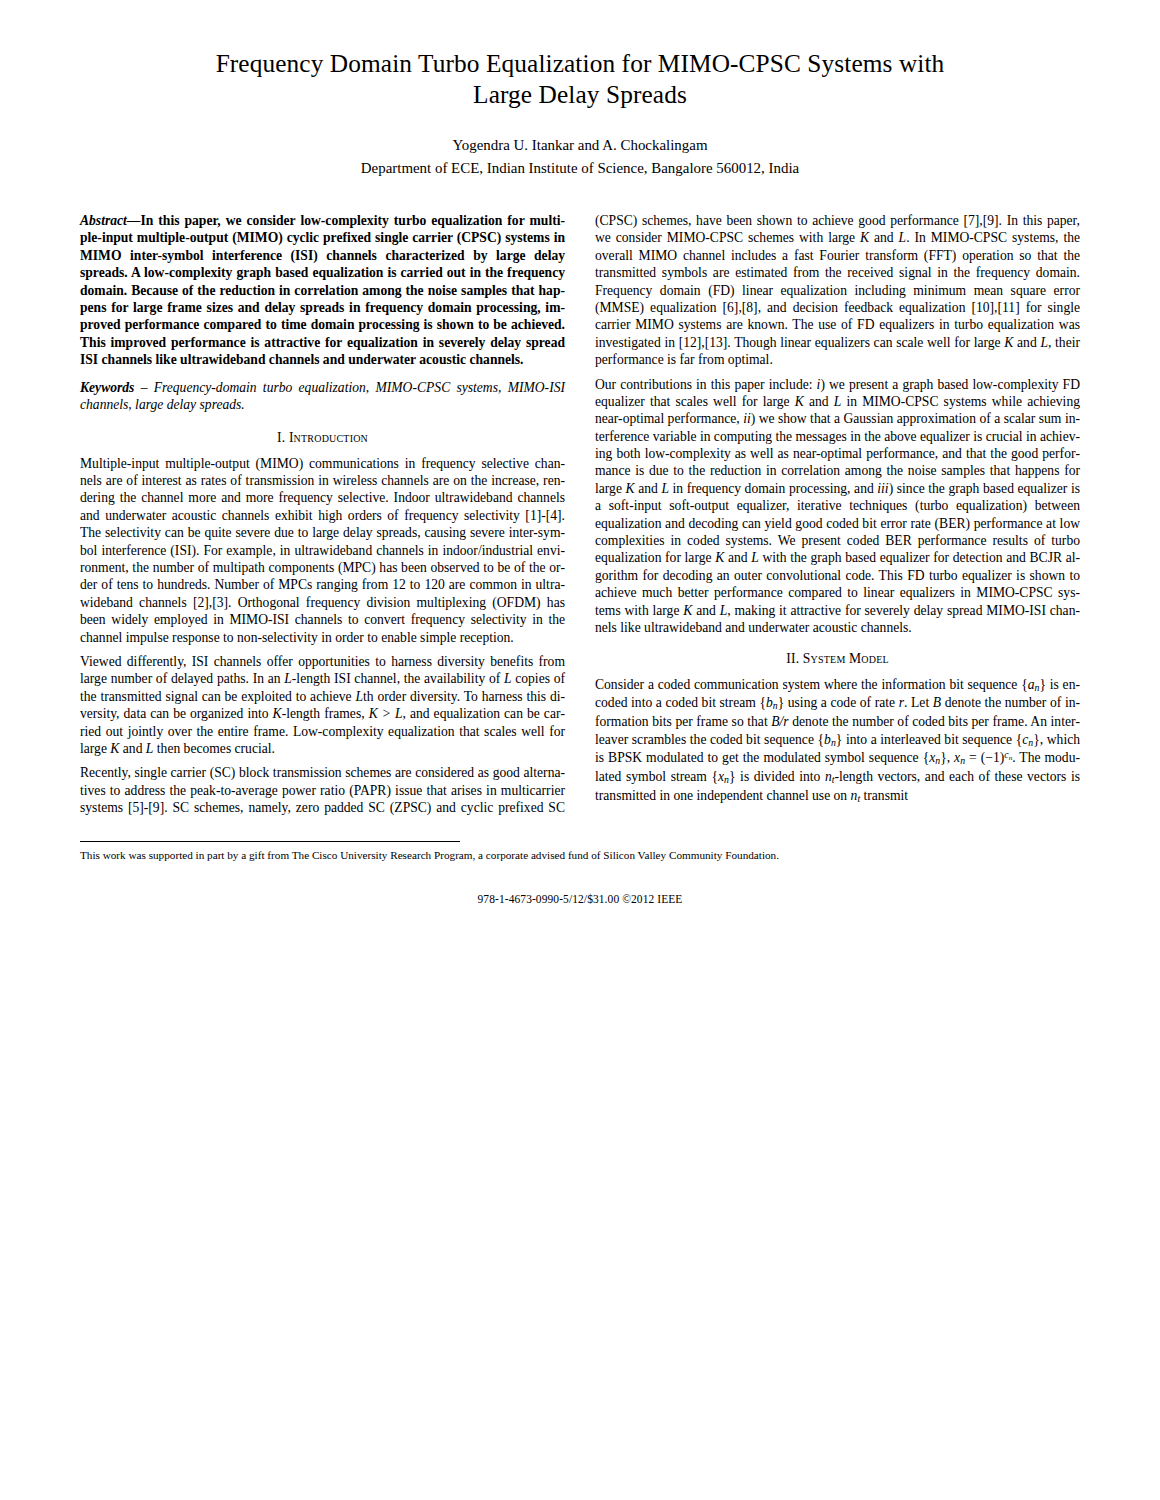Frequency Domain Turbo Equalization for MIMO-CPSC Systems with
Large Delay Spreads
Yogendra U. Itankar and A. Chockalingam
Department of ECE, Indian Institute of Science, Bangalore 560012, India
Abstract—In this paper, we consider low-complexity turbo equalization for multiple-input multiple-output (MIMO) cyclic prefixed single carrier (CPSC) systems in MIMO inter-symbol interference (ISI) channels characterized by large delay spreads. A low-complexity graph based equalization is carried out in the frequency domain. Because of the reduction in correlation among the noise samples that happens for large frame sizes and delay spreads in frequency domain processing, improved performance compared to time domain processing is shown to be achieved. This improved performance is attractive for equalization in severely delay spread ISI channels like ultrawideband channels and underwater acoustic channels.
Keywords – Frequency-domain turbo equalization, MIMO-CPSC systems, MIMO-ISI channels, large delay spreads.
I. Introduction
Multiple-input multiple-output (MIMO) communications in frequency selective channels are of interest as rates of transmission in wireless channels are on the increase, rendering the channel more and more frequency selective. Indoor ultrawideband channels and underwater acoustic channels exhibit high orders of frequency selectivity [1]-[4]. The selectivity can be quite severe due to large delay spreads, causing severe inter-symbol interference (ISI). For example, in ultrawideband channels in indoor/industrial environment, the number of multipath components (MPC) has been observed to be of the order of tens to hundreds. Number of MPCs ranging from 12 to 120 are common in ultrawideband channels [2],[3]. Orthogonal frequency division multiplexing (OFDM) has been widely employed in MIMO-ISI channels to convert frequency selectivity in the channel impulse response to non-selectivity in order to enable simple reception.
Viewed differently, ISI channels offer opportunities to harness diversity benefits from large number of delayed paths. In an L-length ISI channel, the availability of L copies of the transmitted signal can be exploited to achieve Lth order diversity. To harness this diversity, data can be organized into K-length frames, K > L, and equalization can be carried out jointly over the entire frame. Low-complexity equalization that scales well for large K and L then becomes crucial.
Recently, single carrier (SC) block transmission schemes are considered as good alternatives to address the peak-to-average power ratio (PAPR) issue that arises in multicarrier systems [5]-[9]. SC schemes, namely, zero padded SC (ZPSC) and cyclic prefixed SC (CPSC) schemes, have been shown to achieve good performance [7],[9]. In this paper, we consider MIMO-CPSC schemes with large K and L. In MIMO-CPSC systems, the overall MIMO channel includes a fast Fourier transform (FFT) operation so that the transmitted symbols are estimated from the received signal in the frequency domain. Frequency domain (FD) linear equalization including minimum mean square error (MMSE) equalization [6],[8], and decision feedback equalization [10],[11] for single carrier MIMO systems are known. The use of FD equalizers in turbo equalization was investigated in [12],[13]. Though linear equalizers can scale well for large K and L, their performance is far from optimal.
Our contributions in this paper include: i) we present a graph based low-complexity FD equalizer that scales well for large K and L in MIMO-CPSC systems while achieving near-optimal performance, ii) we show that a Gaussian approximation of a scalar sum interference variable in computing the messages in the above equalizer is crucial in achieving both low-complexity as well as near-optimal performance, and that the good performance is due to the reduction in correlation among the noise samples that happens for large K and L in frequency domain processing, and iii) since the graph based equalizer is a soft-input soft-output equalizer, iterative techniques (turbo equalization) between equalization and decoding can yield good coded bit error rate (BER) performance at low complexities in coded systems. We present coded BER performance results of turbo equalization for large K and L with the graph based equalizer for detection and BCJR algorithm for decoding an outer convolutional code. This FD turbo equalizer is shown to achieve much better performance compared to linear equalizers in MIMO-CPSC systems with large K and L, making it attractive for severely delay spread MIMO-ISI channels like ultrawideband and underwater acoustic channels.
II. System Model
Consider a coded communication system where the information bit sequence {an} is encoded into a coded bit stream {bn} using a code of rate r. Let B denote the number of information bits per frame so that B/r denote the number of coded bits per frame. An interleaver scrambles the coded bit sequence {bn} into a interleaved bit sequence {cn}, which is BPSK modulated to get the modulated symbol sequence {xn}, xn = (−1)cn. The modulated symbol stream {xn} is divided into nt-length vectors, and each of these vectors is transmitted in one independent channel use on nt transmit
This work was supported in part by a gift from The Cisco University Research Program, a corporate advised fund of Silicon Valley Community Foundation.
978-1-4673-0990-5/12/$31.00 ©2012 IEEE